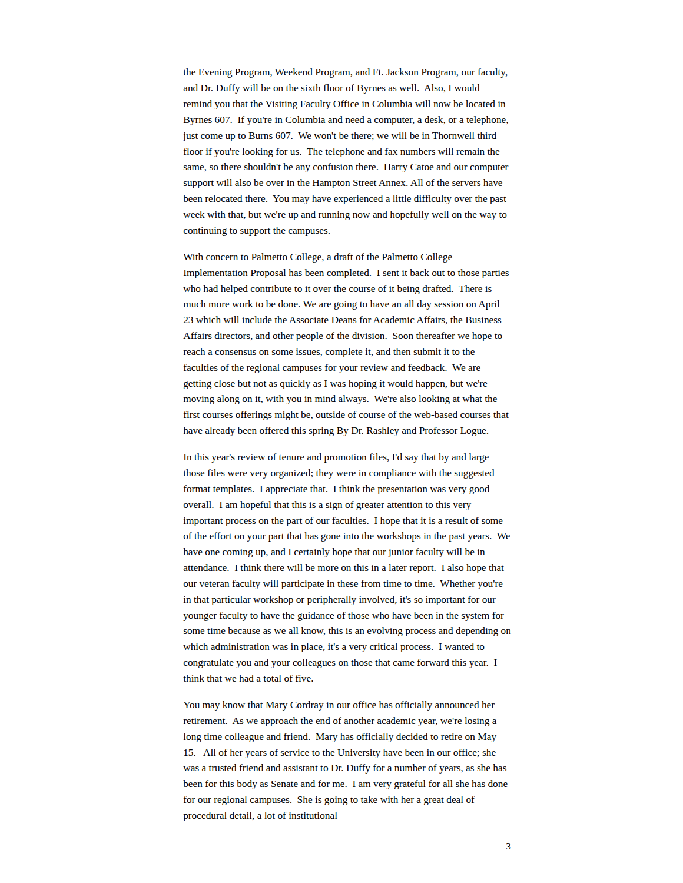the Evening Program, Weekend Program, and Ft. Jackson Program, our faculty, and Dr. Duffy will be on the sixth floor of Byrnes as well. Also, I would remind you that the Visiting Faculty Office in Columbia will now be located in Byrnes 607. If you're in Columbia and need a computer, a desk, or a telephone, just come up to Burns 607. We won't be there; we will be in Thornwell third floor if you're looking for us. The telephone and fax numbers will remain the same, so there shouldn't be any confusion there. Harry Catoe and our computer support will also be over in the Hampton Street Annex. All of the servers have been relocated there. You may have experienced a little difficulty over the past week with that, but we're up and running now and hopefully well on the way to continuing to support the campuses.
With concern to Palmetto College, a draft of the Palmetto College Implementation Proposal has been completed. I sent it back out to those parties who had helped contribute to it over the course of it being drafted. There is much more work to be done. We are going to have an all day session on April 23 which will include the Associate Deans for Academic Affairs, the Business Affairs directors, and other people of the division. Soon thereafter we hope to reach a consensus on some issues, complete it, and then submit it to the faculties of the regional campuses for your review and feedback. We are getting close but not as quickly as I was hoping it would happen, but we're moving along on it, with you in mind always. We're also looking at what the first courses offerings might be, outside of course of the web-based courses that have already been offered this spring By Dr. Rashley and Professor Logue.
In this year's review of tenure and promotion files, I'd say that by and large those files were very organized; they were in compliance with the suggested format templates. I appreciate that. I think the presentation was very good overall. I am hopeful that this is a sign of greater attention to this very important process on the part of our faculties. I hope that it is a result of some of the effort on your part that has gone into the workshops in the past years. We have one coming up, and I certainly hope that our junior faculty will be in attendance. I think there will be more on this in a later report. I also hope that our veteran faculty will participate in these from time to time. Whether you're in that particular workshop or peripherally involved, it's so important for our younger faculty to have the guidance of those who have been in the system for some time because as we all know, this is an evolving process and depending on which administration was in place, it's a very critical process. I wanted to congratulate you and your colleagues on those that came forward this year. I think that we had a total of five.
You may know that Mary Cordray in our office has officially announced her retirement. As we approach the end of another academic year, we're losing a long time colleague and friend. Mary has officially decided to retire on May 15. All of her years of service to the University have been in our office; she was a trusted friend and assistant to Dr. Duffy for a number of years, as she has been for this body as Senate and for me. I am very grateful for all she has done for our regional campuses. She is going to take with her a great deal of procedural detail, a lot of institutional
3